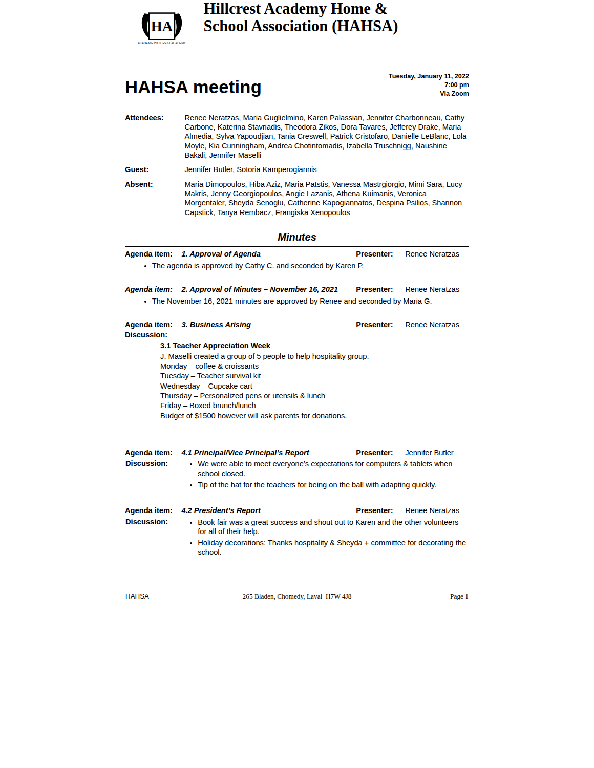Hillcrest Academy Home &
School Association (HAHSA)
HAHSA meeting
Tuesday, January 11, 2022
7:00 pm
Via Zoom
| Attendees: | Renee Neratzas, Maria Guglielmino, Karen Palassian, Jennifer Charbonneau, Cathy Carbone, Katerina Stavriadis, Theodora Zikos, Dora Tavares, Jefferey Drake, Maria Almedia, Sylva Yapoudjian, Tania Creswell, Patrick Cristofaro, Danielle LeBlanc, Lola Moyle, Kia Cunningham, Andrea Chotintomadis, Izabella Truschnigg, Naushine Bakali, Jennifer Maselli |
| Guest: | Jennifer Butler, Sotoria Kamperogiannis |
| Absent: | Maria Dimopoulos, Hiba Aziz, Maria Patstis, Vanessa Mastrgiorgio, Mimi Sara, Lucy Makris, Jenny Georgiopoulos, Angie Lazanis, Athena Kuimanis, Veronica Morgentaler, Sheyda Senoglu, Catherine Kapogiannatos, Despina Psilios, Shannon Capstick, Tanya Rembacz, Frangiska Xenopoulos |
Minutes
| Agenda item: | 1. Approval of Agenda | Presenter: | Renee Neratzas |
The agenda is approved by Cathy C. and seconded by Karen P.
| Agenda item: | 2. Approval of Minutes – November 16, 2021 | Presenter: | Renee Neratzas |
The November 16, 2021 minutes are approved by Renee and seconded by Maria G.
| Agenda item: | 3. Business Arising | Presenter: | Renee Neratzas |
| Discussion: | |
3.1 Teacher Appreciation Week
J. Maselli created a group of 5 people to help hospitality group.
Monday – coffee & croissants
Tuesday – Teacher survival kit
Wednesday – Cupcake cart
Thursday – Personalized pens or utensils & lunch
Friday – Boxed brunch/lunch
Budget of $1500 however will ask parents for donations.
| Agenda item: | 4.1 Principal/Vice Principal’s Report | Presenter: | Jennifer Butler |
| Discussion: | We were able to meet everyone’s expectations for computers & tablets when school closed. Tip of the hat for the teachers for being on the ball with adapting quickly. |
| Agenda item: | 4.2 President’s Report | Presenter: | Renee Neratzas |
| Discussion: | Book fair was a great success and shout out to Karen and the other volunteers for all of their help. Holiday decorations: Thanks hospitality & Sheyda + committee for decorating the school. |
| HAHSA | 265 Bladen, Chomedy, Laval H7W 4J8 | Page 1 |